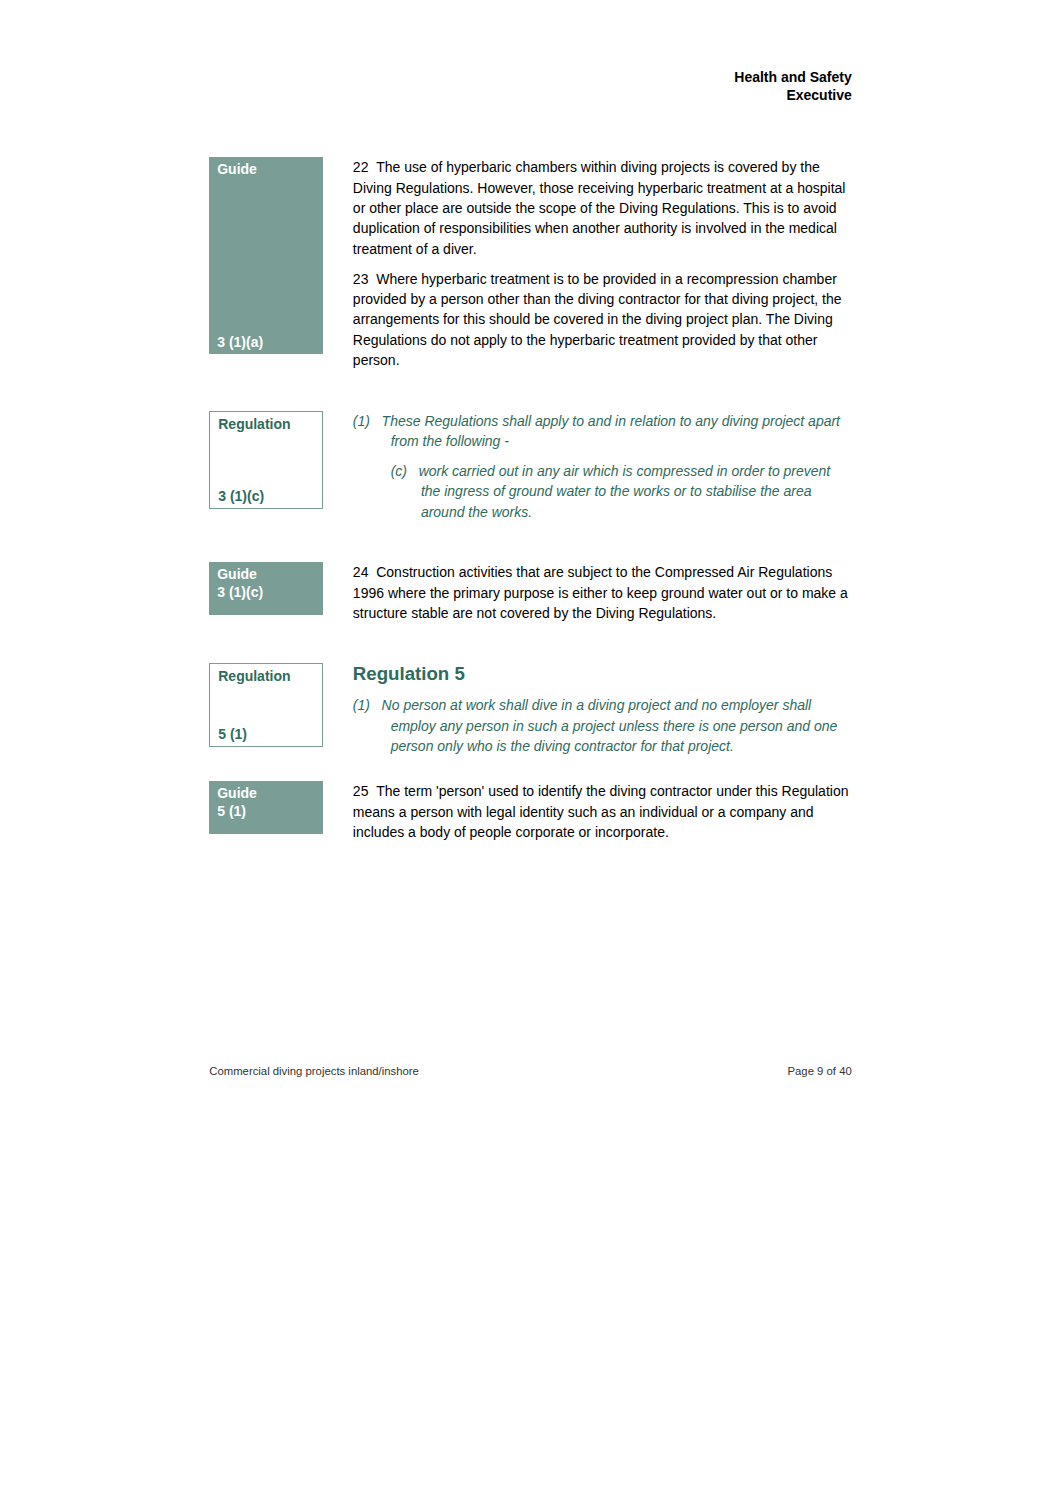Health and Safety
Executive
| Guide 3 (1)(a) | 22 The use of hyperbaric chambers within diving projects is covered by the Diving Regulations. However, those receiving hyperbaric treatment at a hospital or other place are outside the scope of the Diving Regulations. This is to avoid duplication of responsibilities when another authority is involved in the medical treatment of a diver. 23 Where hyperbaric treatment is to be provided in a recompression chamber provided by a person other than the diving contractor for that diving project, the arrangements for this should be covered in the diving project plan. The Diving Regulations do not apply to the hyperbaric treatment provided by that other person. |
| Regulation 3 (1)(c) | (1) These Regulations shall apply to and in relation to any diving project apart from the following - (c) work carried out in any air which is compressed in order to prevent the ingress of ground water to the works or to stabilise the area around the works. |
| Guide 3 (1)(c) | 24 Construction activities that are subject to the Compressed Air Regulations 1996 where the primary purpose is either to keep ground water out or to make a structure stable are not covered by the Diving Regulations. |
| Regulation 5 (1) | Regulation 5 (1) No person at work shall dive in a diving project and no employer shall employ any person in such a project unless there is one person and one person only who is the diving contractor for that project. |
| Guide 5 (1) | 25 The term 'person' used to identify the diving contractor under this Regulation means a person with legal identity such as an individual or a company and includes a body of people corporate or incorporate. |
Commercial diving projects inland/inshore Page 9 of 40